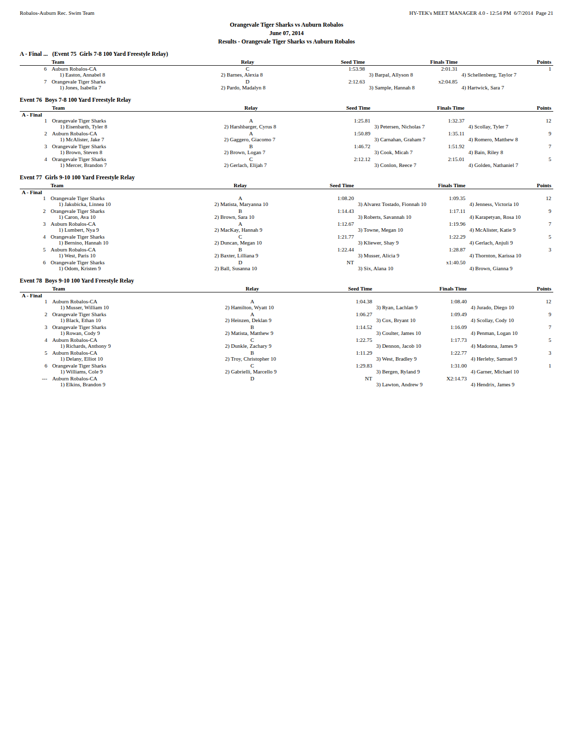Robalos-Auburn Rec. Swim Team
HY-TEK's MEET MANAGER 4.0 - 12:54 PM 6/7/2014 Page 21
Orangevale Tiger Sharks vs Auburn Robalos
June 07, 2014
Results - Orangevale Tiger Sharks vs Auburn Robalos
A - Final ... (Event 75 Girls 7-8 100 Yard Freestyle Relay)
| | Team | Relay | Seed Time | Finals Time | Points |
| --- | --- | --- | --- | --- | --- |
| 6 | Auburn Robalos-CA | C | 1:53.98 | 2:01.31 | 1 |
| | 1) Easton, Annabel 8 | 2) Barnes, Alexia 8 | 3) Barpal, Allyson 8 | 4) Schellenberg, Taylor 7 |
| 7 | Orangevale Tiger Sharks | D | 2:12.63 | x2:04.85 | |
| | 1) Jones, Isabella 7 | 2) Pardo, Madalyn 8 | 3) Sample, Hannah 8 | 4) Hartwick, Sara 7 |
Event 76 Boys 7-8 100 Yard Freestyle Relay
| | Team | Relay | Seed Time | Finals Time | Points |
| --- | --- | --- | --- | --- | --- |
| A - Final |
| 1 | Orangevale Tiger Sharks | A | 1:25.81 | 1:32.37 | 12 |
| | 1) Eisenbarth, Tyler 8 | 2) Harshbarger, Cyrus 8 | 3) Petersen, Nicholas 7 | 4) Scollay, Tyler 7 |
| 2 | Auburn Robalos-CA | A | 1:50.89 | 1:35.11 | 9 |
| | 1) McAlister, Jake 7 | 2) Gaggero, Giacomo 7 | 3) Carnahan, Graham 7 | 4) Romero, Matthew 8 |
| 3 | Orangevale Tiger Sharks | B | 1:46.72 | 1:51.92 | 7 |
| | 1) Brown, Steven 8 | 2) Brown, Logan 7 | 3) Cook, Micah 7 | 4) Bain, Riley 8 |
| 4 | Orangevale Tiger Sharks | C | 2:12.12 | 2:15.01 | 5 |
| | 1) Mercer, Brandon 7 | 2) Gerlach, Elijah 7 | 3) Conlon, Reece 7 | 4) Golden, Nathaniel 7 |
Event 77 Girls 9-10 100 Yard Freestyle Relay
| | Team | Relay | Seed Time | Finals Time | Points |
| --- | --- | --- | --- | --- | --- |
| A - Final |
| 1 | Orangevale Tiger Sharks | A | 1:08.20 | 1:09.35 | 12 |
| | 1) Jakubicka, Linnea 10 | 2) Matista, Maryanna 10 | 3) Alvarez Tostado, Fionnah 10 | 4) Jenness, Victoria 10 |
| 2 | Orangevale Tiger Sharks | B | 1:14.43 | 1:17.11 | 9 |
| | 1) Caron, Ava 10 | 2) Brown, Sara 10 | 3) Roberts, Savannah 10 | 4) Karapetyan, Rosa 10 |
| 3 | Auburn Robalos-CA | A | 1:12.67 | 1:19.96 | 7 |
| | 1) Lumbert, Nya 9 | 2) MacKay, Hannah 9 | 3) Towne, Megan 10 | 4) McAlister, Katie 9 |
| 4 | Orangevale Tiger Sharks | C | 1:21.77 | 1:22.29 | 5 |
| | 1) Bernino, Hannah 10 | 2) Duncan, Megan 10 | 3) Kliewer, Shay 9 | 4) Gerlach, Anjuli 9 |
| 5 | Auburn Robalos-CA | B | 1:22.44 | 1:28.87 | 3 |
| | 1) West, Paris 10 | 2) Baxter, Lilliana 9 | 3) Musser, Alicia 9 | 4) Thornton, Karissa 10 |
| 6 | Orangevale Tiger Sharks | D | NT | x1:40.50 | |
| | 1) Odom, Kristen 9 | 2) Ball, Susanna 10 | 3) Six, Alana 10 | 4) Brown, Gianna 9 |
Event 78 Boys 9-10 100 Yard Freestyle Relay
| | Team | Relay | Seed Time | Finals Time | Points |
| --- | --- | --- | --- | --- | --- |
| A - Final |
| 1 | Auburn Robalos-CA | A | 1:04.38 | 1:08.40 | 12 |
| | 1) Musser, William 10 | 2) Hamilton, Wyatt 10 | 3) Ryan, Lachlan 9 | 4) Jurado, Diego 10 |
| 2 | Orangevale Tiger Sharks | A | 1:06.27 | 1:09.49 | 9 |
| | 1) Black, Ethan 10 | 2) Heinzen, Deklan 9 | 3) Cox, Bryant 10 | 4) Scollay, Cody 10 |
| 3 | Orangevale Tiger Sharks | B | 1:14.52 | 1:16.09 | 7 |
| | 1) Rowan, Cody 9 | 2) Matista, Matthew 9 | 3) Coulter, James 10 | 4) Penman, Logan 10 |
| 4 | Auburn Robalos-CA | C | 1:22.75 | 1:17.73 | 5 |
| | 1) Richards, Anthony 9 | 2) Dunkle, Zachary 9 | 3) Dennon, Jacob 10 | 4) Madonna, James 9 |
| 5 | Auburn Robalos-CA | B | 1:11.29 | 1:22.77 | 3 |
| | 1) Delany, Elliot 10 | 2) Troy, Christopher 10 | 3) West, Bradley 9 | 4) Herlehy, Samuel 9 |
| 6 | Orangevale Tiger Sharks | C | 1:29.83 | 1:31.00 | 1 |
| | 1) Williams, Cole 9 | 2) Gabrielli, Marcello 9 | 3) Bergen, Ryland 9 | 4) Garner, Michael 10 |
| --- | Auburn Robalos-CA | D | NT | X2:14.73 | |
| | 1) Elkins, Brandon 9 | | 3) Lawton, Andrew 9 | 4) Hendrix, James 9 |